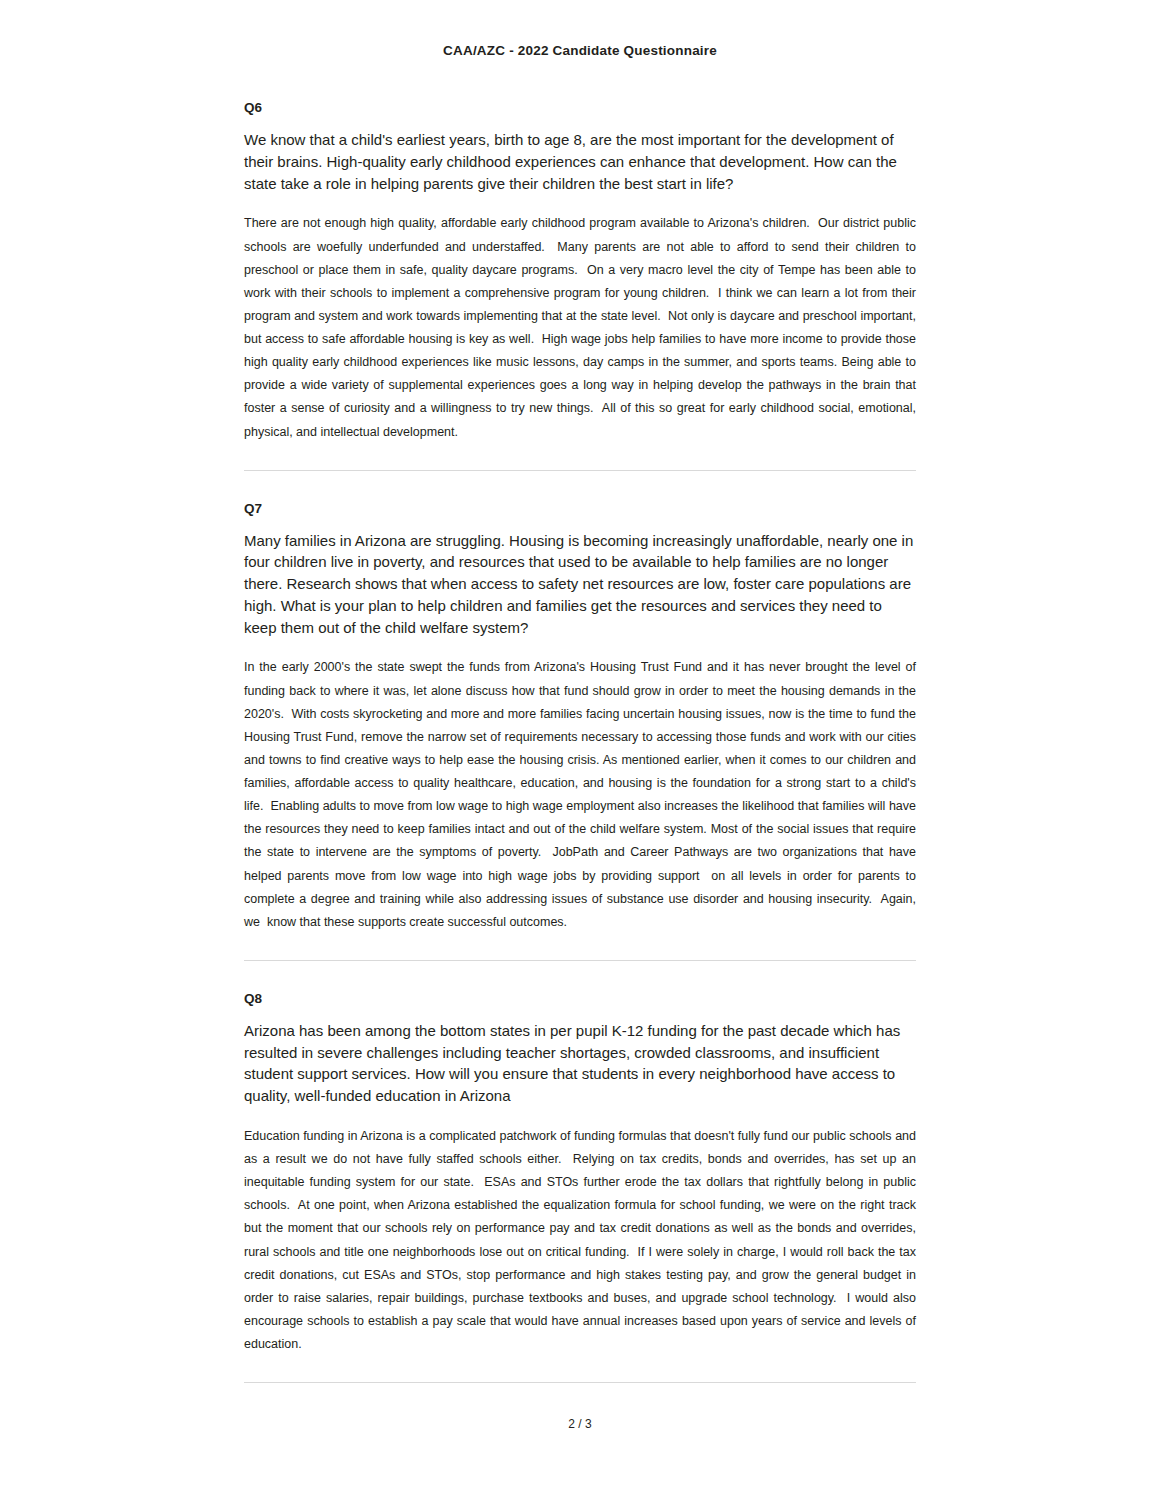CAA/AZC - 2022 Candidate Questionnaire
Q6
We know that a child's earliest years, birth to age 8, are the most important for the development of their brains. High-quality early childhood experiences can enhance that development. How can the state take a role in helping parents give their children the best start in life?
There are not enough high quality, affordable early childhood program available to Arizona's children. Our district public schools are woefully underfunded and understaffed. Many parents are not able to afford to send their children to preschool or place them in safe, quality daycare programs. On a very macro level the city of Tempe has been able to work with their schools to implement a comprehensive program for young children. I think we can learn a lot from their program and system and work towards implementing that at the state level. Not only is daycare and preschool important, but access to safe affordable housing is key as well. High wage jobs help families to have more income to provide those high quality early childhood experiences like music lessons, day camps in the summer, and sports teams. Being able to provide a wide variety of supplemental experiences goes a long way in helping develop the pathways in the brain that foster a sense of curiosity and a willingness to try new things. All of this so great for early childhood social, emotional, physical, and intellectual development.
Q7
Many families in Arizona are struggling. Housing is becoming increasingly unaffordable, nearly one in four children live in poverty, and resources that used to be available to help families are no longer there. Research shows that when access to safety net resources are low, foster care populations are high. What is your plan to help children and families get the resources and services they need to keep them out of the child welfare system?
In the early 2000's the state swept the funds from Arizona's Housing Trust Fund and it has never brought the level of funding back to where it was, let alone discuss how that fund should grow in order to meet the housing demands in the 2020's. With costs skyrocketing and more and more families facing uncertain housing issues, now is the time to fund the Housing Trust Fund, remove the narrow set of requirements necessary to accessing those funds and work with our cities and towns to find creative ways to help ease the housing crisis. As mentioned earlier, when it comes to our children and families, affordable access to quality healthcare, education, and housing is the foundation for a strong start to a child's life. Enabling adults to move from low wage to high wage employment also increases the likelihood that families will have the resources they need to keep families intact and out of the child welfare system. Most of the social issues that require the state to intervene are the symptoms of poverty. JobPath and Career Pathways are two organizations that have helped parents move from low wage into high wage jobs by providing support on all levels in order for parents to complete a degree and training while also addressing issues of substance use disorder and housing insecurity. Again, we know that these supports create successful outcomes.
Q8
Arizona has been among the bottom states in per pupil K-12 funding for the past decade which has resulted in severe challenges including teacher shortages, crowded classrooms, and insufficient student support services. How will you ensure that students in every neighborhood have access to quality, well-funded education in Arizona
Education funding in Arizona is a complicated patchwork of funding formulas that doesn't fully fund our public schools and as a result we do not have fully staffed schools either. Relying on tax credits, bonds and overrides, has set up an inequitable funding system for our state. ESAs and STOs further erode the tax dollars that rightfully belong in public schools. At one point, when Arizona established the equalization formula for school funding, we were on the right track but the moment that our schools rely on performance pay and tax credit donations as well as the bonds and overrides, rural schools and title one neighborhoods lose out on critical funding. If I were solely in charge, I would roll back the tax credit donations, cut ESAs and STOs, stop performance and high stakes testing pay, and grow the general budget in order to raise salaries, repair buildings, purchase textbooks and buses, and upgrade school technology. I would also encourage schools to establish a pay scale that would have annual increases based upon years of service and levels of education.
2 / 3